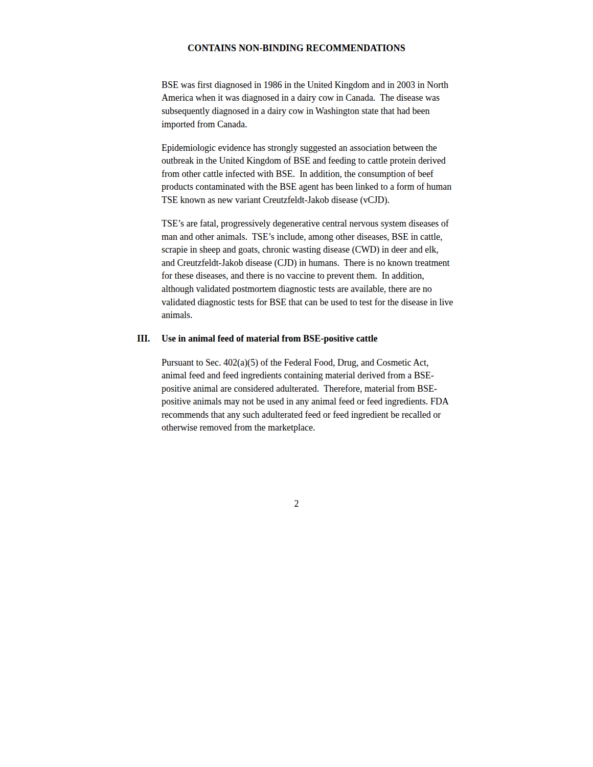CONTAINS NON-BINDING RECOMMENDATIONS
BSE was first diagnosed in 1986 in the United Kingdom and in 2003 in North America when it was diagnosed in a dairy cow in Canada. The disease was subsequently diagnosed in a dairy cow in Washington state that had been imported from Canada.
Epidemiologic evidence has strongly suggested an association between the outbreak in the United Kingdom of BSE and feeding to cattle protein derived from other cattle infected with BSE. In addition, the consumption of beef products contaminated with the BSE agent has been linked to a form of human TSE known as new variant Creutzfeldt-Jakob disease (vCJD).
TSE’s are fatal, progressively degenerative central nervous system diseases of man and other animals. TSE’s include, among other diseases, BSE in cattle, scrapie in sheep and goats, chronic wasting disease (CWD) in deer and elk, and Creutzfeldt-Jakob disease (CJD) in humans. There is no known treatment for these diseases, and there is no vaccine to prevent them. In addition, although validated postmortem diagnostic tests are available, there are no validated diagnostic tests for BSE that can be used to test for the disease in live animals.
III. Use in animal feed of material from BSE-positive cattle
Pursuant to Sec. 402(a)(5) of the Federal Food, Drug, and Cosmetic Act, animal feed and feed ingredients containing material derived from a BSE-positive animal are considered adulterated. Therefore, material from BSE-positive animals may not be used in any animal feed or feed ingredients. FDA recommends that any such adulterated feed or feed ingredient be recalled or otherwise removed from the marketplace.
2